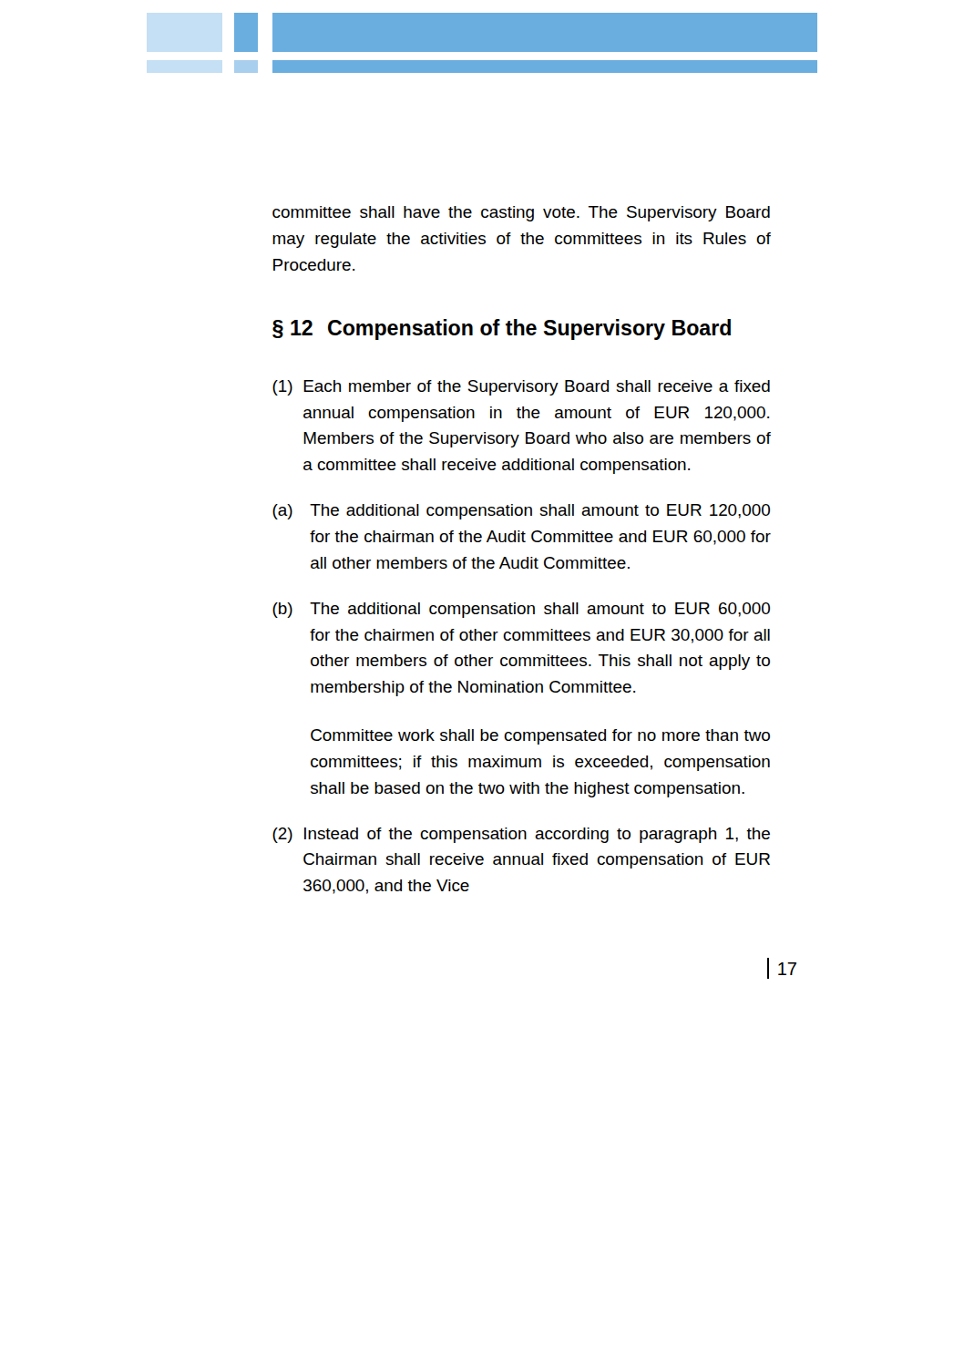committee shall have the casting vote. The Supervisory Board may regulate the activities of the committees in its Rules of Procedure.
§ 12 Compensation of the Supervisory Board
(1)
Each member of the Supervisory Board shall recei­ve a fixed annual compensation in the amount of EUR 120,000. Members of the Supervisory Board who also are members of a committee shall receive additional compensation.
(a)
The additional compensation shall amount to EUR 120,000 for the chairman of the Audit Committee and EUR 60,000 for all other members of the Audit Committee.
(b)
The additional compensation shall amount to EUR 60,000 for the chairmen of other commit­tees and EUR 30,000 for all other members of other committees. This shall not apply to membership of the Nomination Committee.
Committee work shall be compensated for no more than two committees; if this maximum is exceeded, compensation shall be based on the two with the highest compensation.
(2)
Instead of the compensation according to paragraph 1, the Chairman shall receive annual fixed compensation of EUR 360,000, and the Vice
17